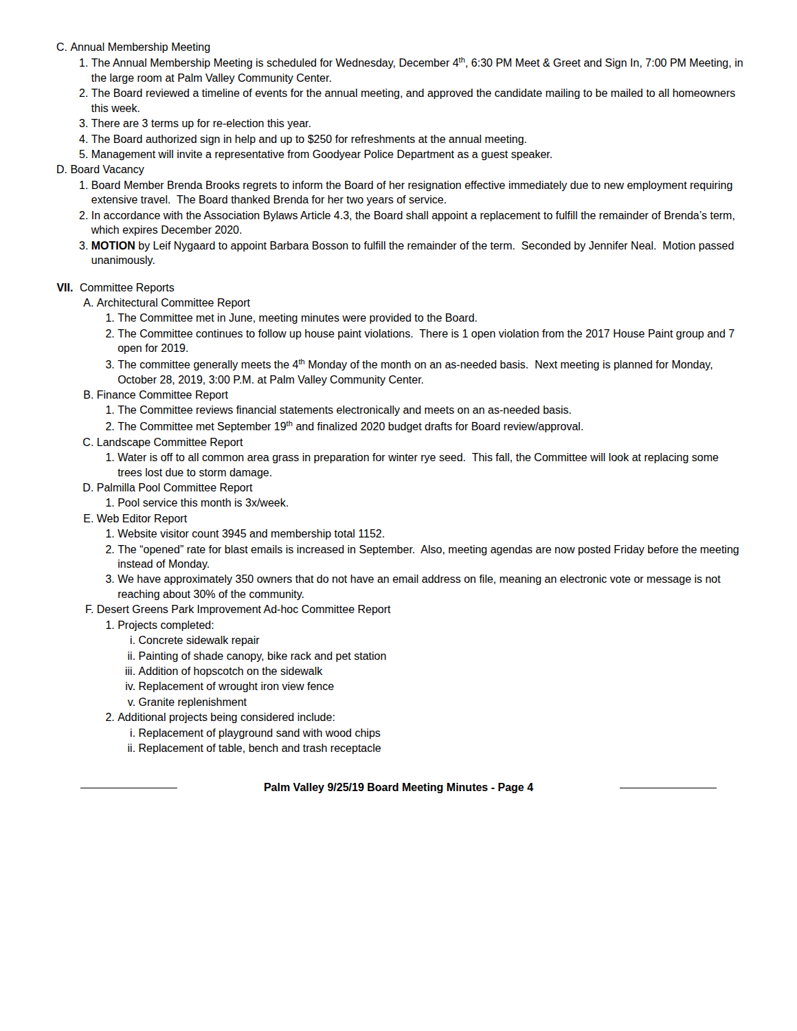Annual Membership Meeting
The Annual Membership Meeting is scheduled for Wednesday, December 4th, 6:30 PM Meet & Greet and Sign In, 7:00 PM Meeting, in the large room at Palm Valley Community Center.
The Board reviewed a timeline of events for the annual meeting, and approved the candidate mailing to be mailed to all homeowners this week.
There are 3 terms up for re-election this year.
The Board authorized sign in help and up to $250 for refreshments at the annual meeting.
Management will invite a representative from Goodyear Police Department as a guest speaker.
Board Vacancy
Board Member Brenda Brooks regrets to inform the Board of her resignation effective immediately due to new employment requiring extensive travel. The Board thanked Brenda for her two years of service.
In accordance with the Association Bylaws Article 4.3, the Board shall appoint a replacement to fulfill the remainder of Brenda’s term, which expires December 2020.
MOTION by Leif Nygaard to appoint Barbara Bosson to fulfill the remainder of the term. Seconded by Jennifer Neal. Motion passed unanimously.
VII. Committee Reports
Architectural Committee Report
The Committee met in June, meeting minutes were provided to the Board.
The Committee continues to follow up house paint violations. There is 1 open violation from the 2017 House Paint group and 7 open for 2019.
The committee generally meets the 4th Monday of the month on an as-needed basis. Next meeting is planned for Monday, October 28, 2019, 3:00 P.M. at Palm Valley Community Center.
Finance Committee Report
The Committee reviews financial statements electronically and meets on an as-needed basis.
The Committee met September 19th and finalized 2020 budget drafts for Board review/approval.
Landscape Committee Report
Water is off to all common area grass in preparation for winter rye seed. This fall, the Committee will look at replacing some trees lost due to storm damage.
Palmilla Pool Committee Report
Pool service this month is 3x/week.
Web Editor Report
Website visitor count 3945 and membership total 1152.
The “opened” rate for blast emails is increased in September. Also, meeting agendas are now posted Friday before the meeting instead of Monday.
We have approximately 350 owners that do not have an email address on file, meaning an electronic vote or message is not reaching about 30% of the community.
Desert Greens Park Improvement Ad-hoc Committee Report
Projects completed:
Concrete sidewalk repair
Painting of shade canopy, bike rack and pet station
Addition of hopscotch on the sidewalk
Replacement of wrought iron view fence
Granite replenishment
Additional projects being considered include:
Replacement of playground sand with wood chips
Replacement of table, bench and trash receptacle
Palm Valley 9/25/19 Board Meeting Minutes - Page 4